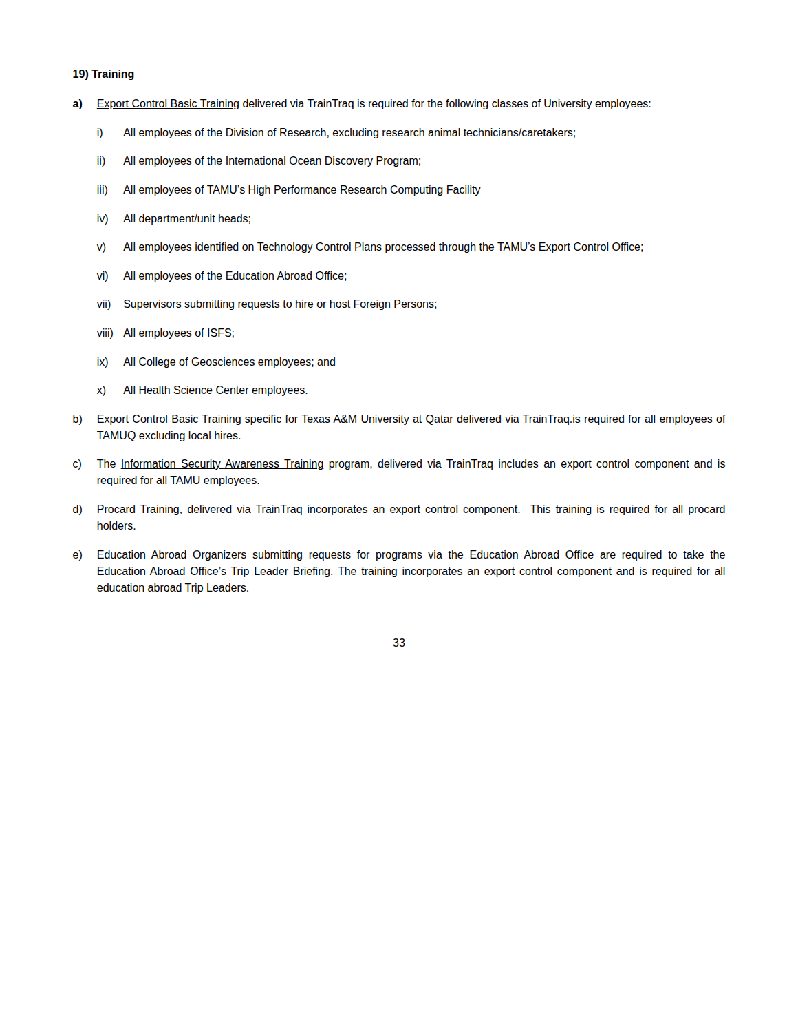19) Training
a) Export Control Basic Training delivered via TrainTraq is required for the following classes of University employees:
i) All employees of the Division of Research, excluding research animal technicians/caretakers;
ii) All employees of the International Ocean Discovery Program;
iii) All employees of TAMU’s High Performance Research Computing Facility
iv) All department/unit heads;
v) All employees identified on Technology Control Plans processed through the TAMU’s Export Control Office;
vi) All employees of the Education Abroad Office;
vii) Supervisors submitting requests to hire or host Foreign Persons;
viii) All employees of ISFS;
ix) All College of Geosciences employees; and
x) All Health Science Center employees.
b) Export Control Basic Training specific for Texas A&M University at Qatar delivered via TrainTraq.is required for all employees of TAMUQ excluding local hires.
c) The Information Security Awareness Training program, delivered via TrainTraq includes an export control component and is required for all TAMU employees.
d) Procard Training, delivered via TrainTraq incorporates an export control component. This training is required for all procard holders.
e) Education Abroad Organizers submitting requests for programs via the Education Abroad Office are required to take the Education Abroad Office’s Trip Leader Briefing. The training incorporates an export control component and is required for all education abroad Trip Leaders.
33